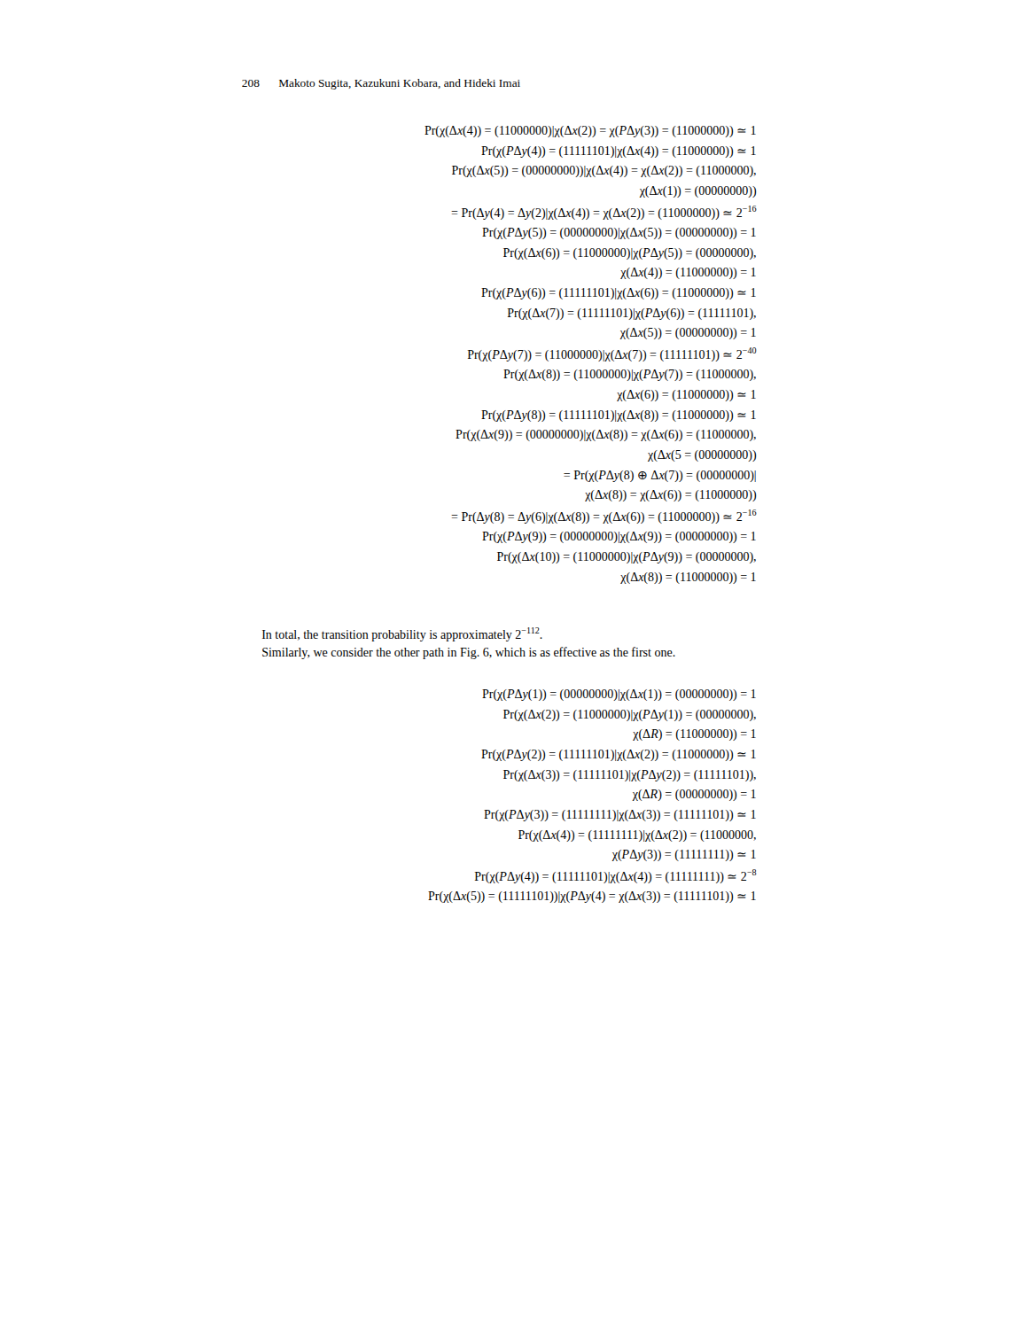208 Makoto Sugita, Kazukuni Kobara, and Hideki Imai
Pr(χ(Δx(4)) = (11000000)|χ(Δx(2)) = χ(PΔy(3)) = (11000000)) ≃ 1
Pr(χ(PΔy(4)) = (11111101)|χ(Δx(4)) = (11000000)) ≃ 1
Pr(χ(Δx(5)) = (00000000))|χ(Δx(4)) = χ(Δx(2)) = (11000000),
χ(Δx(1)) = (00000000))
= Pr(Δy(4) = Δy(2)|χ(Δx(4)) = χ(Δx(2)) = (11000000)) ≃ 2−16
Pr(χ(PΔy(5)) = (00000000)|χ(Δx(5)) = (00000000)) = 1
Pr(χ(Δx(6)) = (11000000)|χ(PΔy(5)) = (00000000),
χ(Δx(4)) = (11000000)) = 1
Pr(χ(PΔy(6)) = (11111101)|χ(Δx(6)) = (11000000)) ≃ 1
Pr(χ(Δx(7)) = (11111101)|χ(PΔy(6)) = (11111101),
χ(Δx(5)) = (00000000)) = 1
Pr(χ(PΔy(7)) = (11000000)|χ(Δx(7)) = (11111101)) ≃ 2−40
Pr(χ(Δx(8)) = (11000000)|χ(PΔy(7)) = (11000000),
χ(Δx(6)) = (11000000)) ≃ 1
Pr(χ(PΔy(8)) = (11111101)|χ(Δx(8)) = (11000000)) ≃ 1
Pr(χ(Δx(9)) = (00000000)|χ(Δx(8)) = χ(Δx(6)) = (11000000),
χ(Δx(5 = (00000000))
= Pr(χ(PΔy(8) ⊕ Δx(7)) = (00000000)|
χ(Δx(8)) = χ(Δx(6)) = (11000000))
= Pr(Δy(8) = Δy(6)|χ(Δx(8)) = χ(Δx(6)) = (11000000)) ≃ 2−16
Pr(χ(PΔy(9)) = (00000000)|χ(Δx(9)) = (00000000)) = 1
Pr(χ(Δx(10)) = (11000000)|χ(PΔy(9)) = (00000000),
χ(Δx(8)) = (11000000)) = 1
In total, the transition probability is approximately 2−112.
Similarly, we consider the other path in Fig. 6, which is as effective as the first one.
Pr(χ(PΔy(1)) = (00000000)|χ(Δx(1)) = (00000000)) = 1
Pr(χ(Δx(2)) = (11000000)|χ(PΔy(1)) = (00000000),
χ(ΔR) = (11000000)) = 1
Pr(χ(PΔy(2)) = (11111101)|χ(Δx(2)) = (11000000)) ≃ 1
Pr(χ(Δx(3)) = (11111101)|χ(PΔy(2)) = (11111101)),
χ(ΔR) = (00000000)) = 1
Pr(χ(PΔy(3)) = (11111111)|χ(Δx(3)) = (11111101)) ≃ 1
Pr(χ(Δx(4)) = (11111111)|χ(Δx(2)) = (11000000,
χ(PΔy(3)) = (11111111)) ≃ 1
Pr(χ(PΔy(4)) = (11111101)|χ(Δx(4)) = (11111111)) ≃ 2−8
Pr(χ(Δx(5)) = (11111101))|χ(PΔy(4) = χ(Δx(3)) = (11111101)) ≃ 1